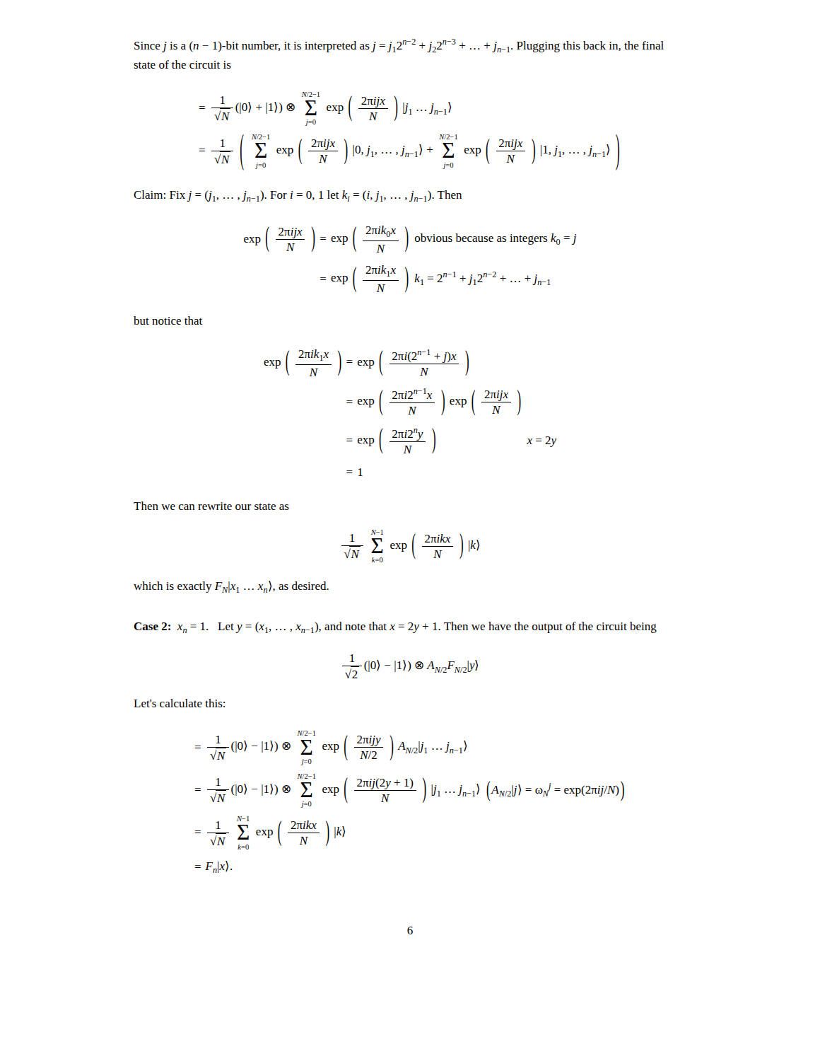Since j is a (n − 1)-bit number, it is interpreted as j = j12n−2 + j22n−3 + … + jn−1. Plugging this back in, the final state of the circuit is
| = | 1 √ N (/0⟩ + /1⟩) ⊗ N /2−1 Σ j =0 exp ( 2π ijx N ) / j 1 … j n −1 ⟩ |
| = | 1 √ N ( N /2−1 Σ j =0 exp ( 2π ijx N ) /0, j 1 , … , j n −1 ⟩ + N /2−1 Σ j =0 exp ( 2π ijx N ) /1, j 1 , … , j n −1 ⟩ ) |
Claim: Fix j = (j1, … , jn−1). For i = 0, 1 let ki = (i, j1, … , jn−1). Then
| exp ( 2π ijx N ) = | exp ( 2π ik 0 x N ) | obvious because as integers k 0 = j |
| = | exp ( 2π ik 1 x N ) | k 1 = 2 n −1 + j 1 2 n −2 + … + j n −1 |
but notice that
| exp ( 2π ik 1 x N ) = | exp ( 2π i (2 n −1 + j ) x N ) | |
| = | exp ( 2π i 2 n −1 x N ) exp ( 2π ijx N ) | |
| = | exp ( 2π i 2 n y N ) | x = 2 y |
| = | 1 | |
Then we can rewrite our state as
1√N N−1 Σk=0 exp ( 2πikx N ) |k⟩
which is exactly FN|x1 … xn⟩, as desired.
Case 2: xn = 1. Let y = (x1, … , xn−1), and note that x = 2y + 1. Then we have the output of the circuit being
1√2(|0⟩ − |1⟩) ⊗ AN/2FN/2|y⟩
Let's calculate this:
| = | 1 √ N (/0⟩ − /1⟩) ⊗ N /2−1 Σ j =0 exp ( 2π ijy N /2 ) A N /2 / j 1 … j n −1 ⟩ | |
| = | 1 √ N (/0⟩ − /1⟩) ⊗ N /2−1 Σ j =0 exp ( 2π ij (2 y + 1) N ) / j 1 … j n −1 ⟩ | ( A N /2 / j ⟩ = ω N j = exp(2π ij / N ) ) |
| = | 1 √ N N −1 Σ k =0 exp ( 2π ikx N ) / k ⟩ | |
| = | F n / x ⟩. | |
6